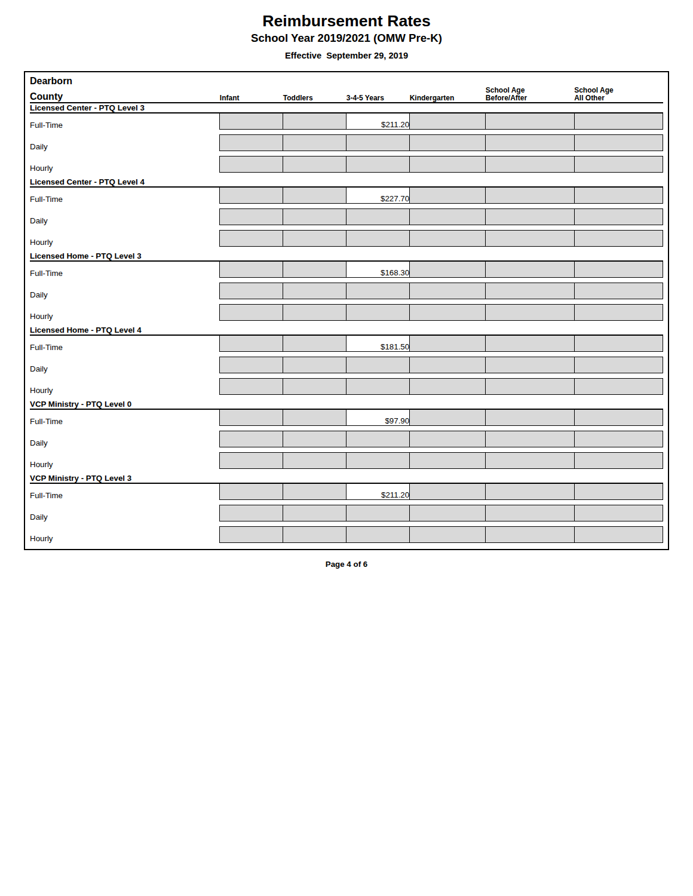Reimbursement Rates
School Year 2019/2021 (OMW Pre-K)
Effective September 29, 2019
| Dearborn | |
| County | Infant | Toddlers | 3-4-5 Years | Kindergarten | School Age Before/After | School Age All Other |
| Licensed Center - PTQ Level 3 |
| Full-Time | | | $211.20 | | | |
| Daily | | | | | | |
| Hourly | | | | | | |
| Licensed Center - PTQ Level 4 |
| Full-Time | | | $227.70 | | | |
| Daily | | | | | | |
| Hourly | | | | | | |
| Licensed Home - PTQ Level 3 |
| Full-Time | | | $168.30 | | | |
| Daily | | | | | | |
| Hourly | | | | | | |
| Licensed Home - PTQ Level 4 |
| Full-Time | | | $181.50 | | | |
| Daily | | | | | | |
| Hourly | | | | | | |
| VCP Ministry - PTQ Level 0 |
| Full-Time | | | $97.90 | | | |
| Daily | | | | | | |
| Hourly | | | | | | |
| VCP Ministry - PTQ Level 3 |
| Full-Time | | | $211.20 | | | |
| Daily | | | | | | |
| Hourly | | | | | | |
Page 4 of 6